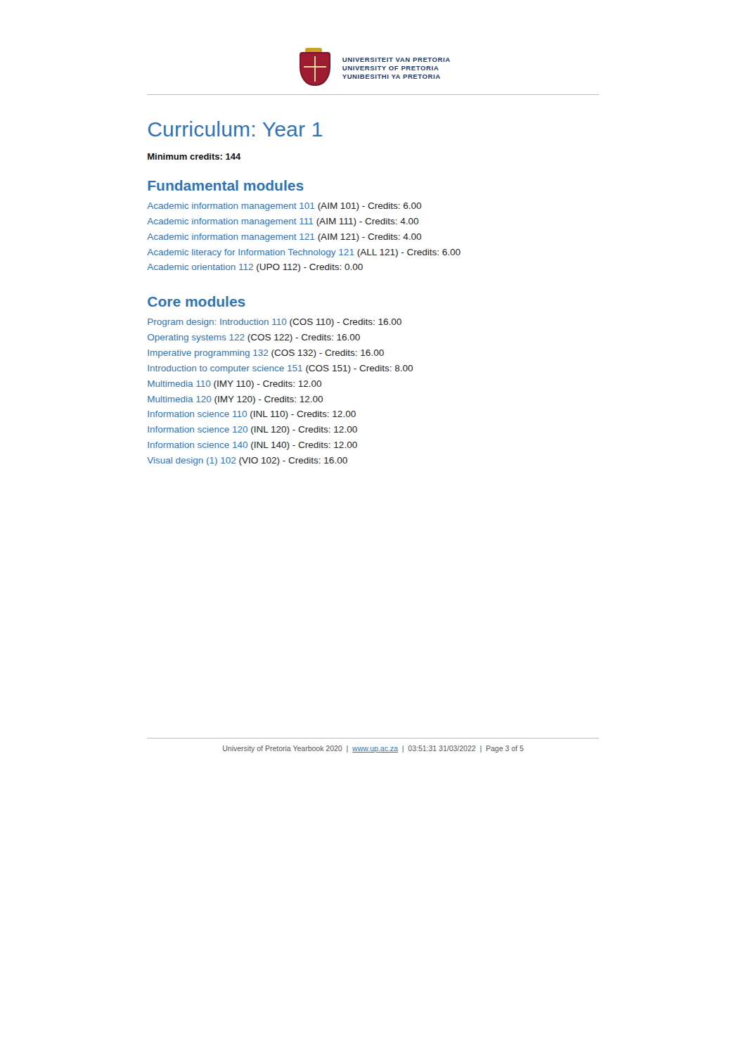UNIVERSITEIT VAN PRETORIA UNIVERSITY OF PRETORIA YUNIBESITHI YA PRETORIA
Curriculum: Year 1
Minimum credits: 144
Fundamental modules
Academic information management 101 (AIM 101) - Credits: 6.00
Academic information management 111 (AIM 111) - Credits: 4.00
Academic information management 121 (AIM 121) - Credits: 4.00
Academic literacy for Information Technology 121 (ALL 121) - Credits: 6.00
Academic orientation 112 (UPO 112) - Credits: 0.00
Core modules
Program design: Introduction 110 (COS 110) - Credits: 16.00
Operating systems 122 (COS 122) - Credits: 16.00
Imperative programming 132 (COS 132) - Credits: 16.00
Introduction to computer science 151 (COS 151) - Credits: 8.00
Multimedia 110 (IMY 110) - Credits: 12.00
Multimedia 120 (IMY 120) - Credits: 12.00
Information science 110 (INL 110) - Credits: 12.00
Information science 120 (INL 120) - Credits: 12.00
Information science 140 (INL 140) - Credits: 12.00
Visual design (1) 102 (VIO 102) - Credits: 16.00
University of Pretoria Yearbook 2020 | www.up.ac.za | 03:51:31 31/03/2022 | Page 3 of 5